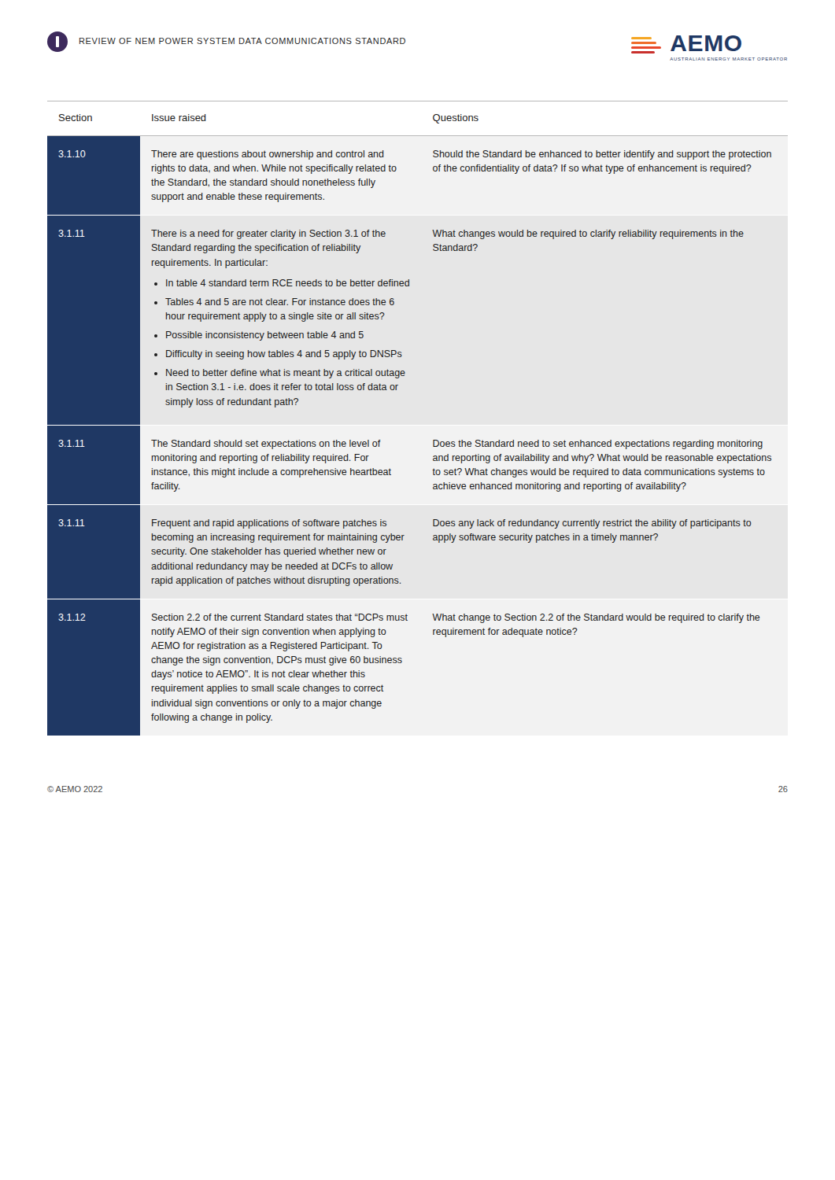Review of NEM Power System Data Communications Standard
AEMO
Australian Energy Market Operator
| Section | Issue raised | Questions |
| --- | --- | --- |
| 3.1.10 | There are questions about ownership and control and rights to data, and when. While not specifically related to the Standard, the standard should nonetheless fully support and enable these requirements. | Should the Standard be enhanced to better identify and support the protection of the confidentiality of data? If so what type of enhancement is required? |
| 3.1.11 | There is a need for greater clarity in Section 3.1 of the Standard regarding the specification of reliability requirements. In particular: In table 4 standard term RCE needs to be better defined Tables 4 and 5 are not clear. For instance does the 6 hour requirement apply to a single site or all sites? Possible inconsistency between table 4 and 5 Difficulty in seeing how tables 4 and 5 apply to DNSPs Need to better define what is meant by a critical outage in Section 3.1 - i.e. does it refer to total loss of data or simply loss of redundant path? | What changes would be required to clarify reliability requirements in the Standard? |
| 3.1.11 | The Standard should set expectations on the level of monitoring and reporting of reliability required. For instance, this might include a comprehensive heartbeat facility. | Does the Standard need to set enhanced expectations regarding monitoring and reporting of availability and why? What would be reasonable expectations to set? What changes would be required to data communications systems to achieve enhanced monitoring and reporting of availability? |
| 3.1.11 | Frequent and rapid applications of software patches is becoming an increasing requirement for maintaining cyber security. One stakeholder has queried whether new or additional redundancy may be needed at DCFs to allow rapid application of patches without disrupting operations. | Does any lack of redundancy currently restrict the ability of participants to apply software security patches in a timely manner? |
| 3.1.12 | Section 2.2 of the current Standard states that “DCPs must notify AEMO of their sign convention when applying to AEMO for registration as a Registered Participant. To change the sign convention, DCPs must give 60 business days’ notice to AEMO”. It is not clear whether this requirement applies to small scale changes to correct individual sign conventions or only to a major change following a change in policy. | What change to Section 2.2 of the Standard would be required to clarify the requirement for adequate notice? |
© AEMO 2022 26